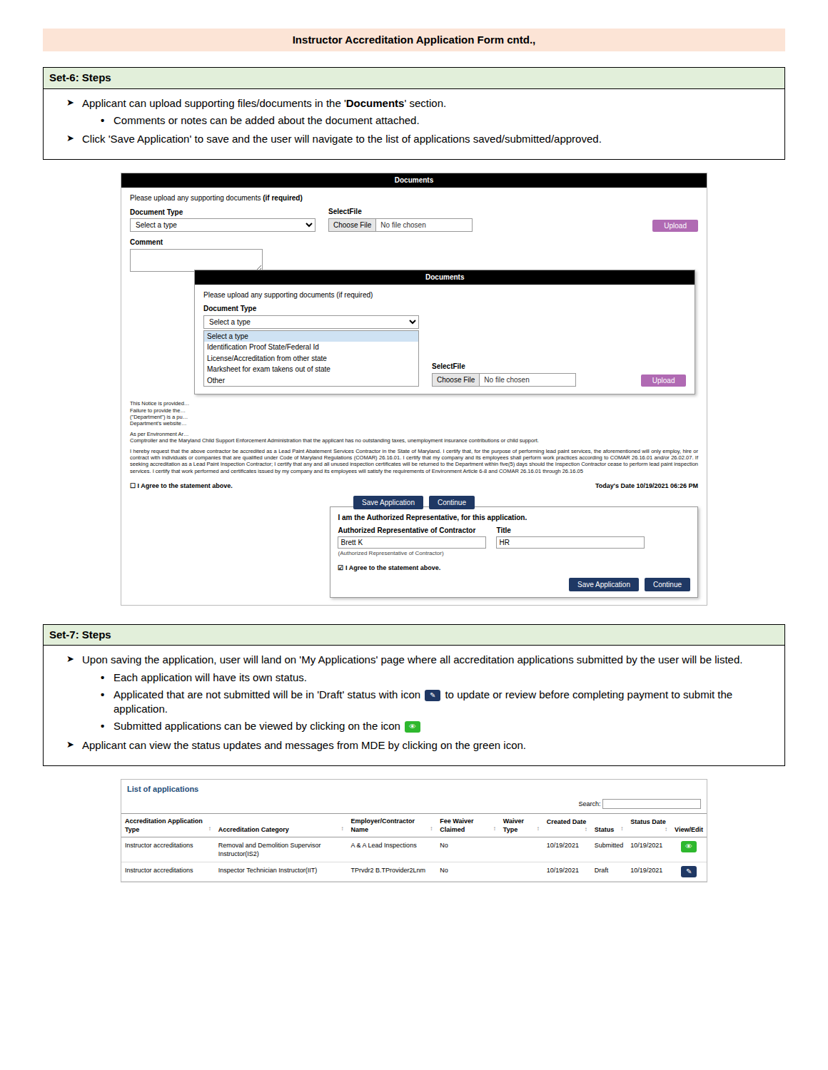Instructor Accreditation Application Form cntd.,
Set-6: Steps
Applicant can upload supporting files/documents in the 'Documents' section.
Comments or notes can be added about the document attached.
Click 'Save Application' to save and the user will navigate to the list of applications saved/submitted/approved.
Documents
Please upload any supporting documents (if required)
Document Type Select a type
SelectFile
Choose File No file chosen
Upload
Comment
Documents
Please upload any supporting documents (if required)
Document Type Select a type
Select a type
Identification Proof State/Federal Id
License/Accreditation from other state
Marksheet for exam takens out of state
Other
SelectFile
Choose File No file chosen
Upload
This Notice is provided…
Failure to provide the…
("Department") is a pu…
Department's website…
As per Environment Ar…
Comptroller and the Maryland Child Support Enforcement Administration that the applicant has no outstanding taxes, unemployment insurance contributions or child support.
I hereby request that the above contractor be accredited as a Lead Paint Abatement Services Contractor in the State of Maryland. I certify that, for the purpose of performing lead paint services, the aforementioned will only employ, hire or contract with individuals or companies that are qualified under Code of Maryland Regulations (COMAR) 26.16.01. I certify that my company and its employees shall perform work practices according to COMAR 26.16.01 and/or 26.02.07. If seeking accreditation as a Lead Paint Inspection Contractor; I certify that any and all unused inspection certificates will be returned to the Department within five(5) days should the Inspection Contractor cease to perform lead paint inspection services. I certify that work performed and certificates issued by my company and its employees will satisfy the requirements of Environment Article 6-8 and COMAR 26.16.01 through 26.16.05
☐ I Agree to the statement above. Today's Date 10/19/2021 06:26 PM
Save Application Continue
I am the Authorized Representative, for this application.
Authorized Representative of Contractor
(Authorized Representative of Contractor)
Title
☑ I Agree to the statement above.
Save Application Continue
Set-7: Steps
Upon saving the application, user will land on 'My Applications' page where all accreditation applications submitted by the user will be listed.
Each application will have its own status.
Applicated that are not submitted will be in 'Draft' status with icon ✎ to update or review before completing payment to submit the application.
Submitted applications can be viewed by clicking on the icon 👁
Applicant can view the status updates and messages from MDE by clicking on the green icon.
List of applications
Search:
| Accreditation Application Type ↕ | Accreditation Category ↕ | Employer/Contractor Name ↕ | Fee Waiver Claimed ↕ | Waiver Type ↕ | Created Date ↕ | Status ↕ | Status Date ↕ | View/Edit |
| --- | --- | --- | --- | --- | --- | --- | --- | --- |
| Instructor accreditations | Removal and Demolition Supervisor Instructor(IS2) | A & A Lead Inspections | No | | 10/19/2021 | Submitted | 10/19/2021 | 👁 |
| Instructor accreditations | Inspector Technician Instructor(IIT) | TPrvdr2 B.TProvider2Lnm | No | | 10/19/2021 | Draft | 10/19/2021 | ✎ |